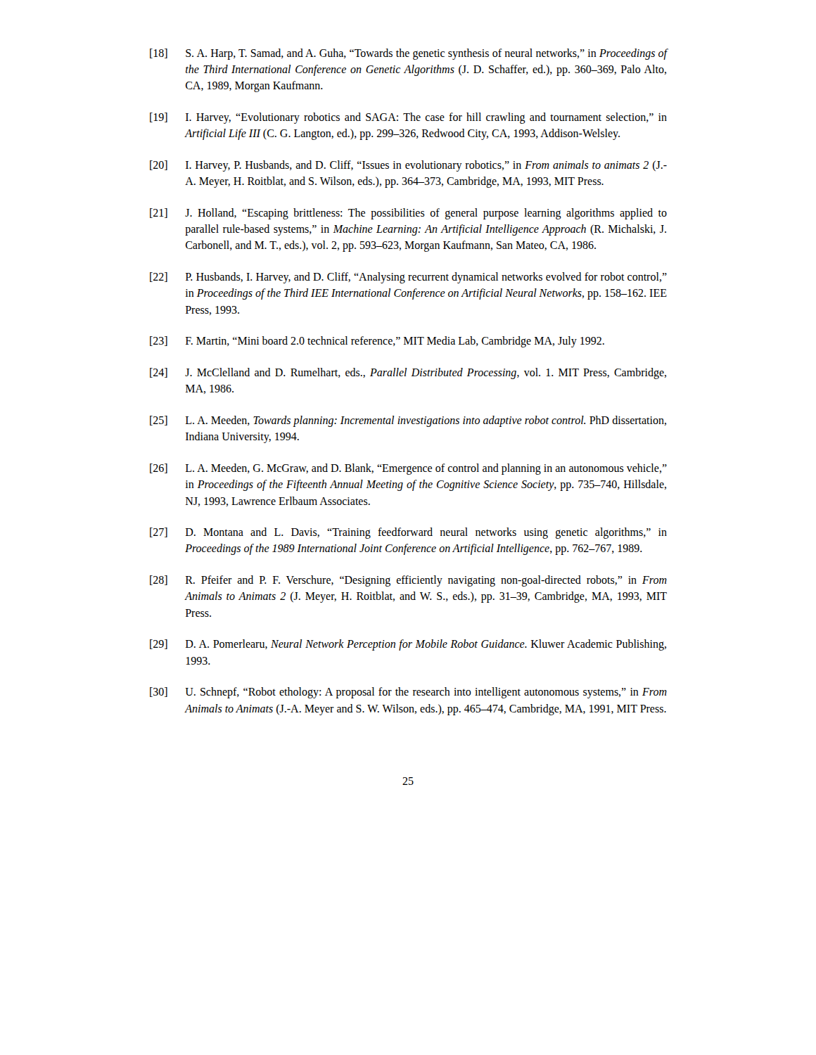[18] S. A. Harp, T. Samad, and A. Guha, “Towards the genetic synthesis of neural networks,” in Proceedings of the Third International Conference on Genetic Algorithms (J. D. Schaffer, ed.), pp. 360–369, Palo Alto, CA, 1989, Morgan Kaufmann.
[19] I. Harvey, “Evolutionary robotics and SAGA: The case for hill crawling and tournament selection,” in Artificial Life III (C. G. Langton, ed.), pp. 299–326, Redwood City, CA, 1993, Addison-Welsley.
[20] I. Harvey, P. Husbands, and D. Cliff, “Issues in evolutionary robotics,” in From animals to animats 2 (J.-A. Meyer, H. Roitblat, and S. Wilson, eds.), pp. 364–373, Cambridge, MA, 1993, MIT Press.
[21] J. Holland, “Escaping brittleness: The possibilities of general purpose learning algorithms applied to parallel rule-based systems,” in Machine Learning: An Artificial Intelligence Approach (R. Michalski, J. Carbonell, and M. T., eds.), vol. 2, pp. 593–623, Morgan Kaufmann, San Mateo, CA, 1986.
[22] P. Husbands, I. Harvey, and D. Cliff, “Analysing recurrent dynamical networks evolved for robot control,” in Proceedings of the Third IEE International Conference on Artificial Neural Networks, pp. 158–162. IEE Press, 1993.
[23] F. Martin, “Mini board 2.0 technical reference,” MIT Media Lab, Cambridge MA, July 1992.
[24] J. McClelland and D. Rumelhart, eds., Parallel Distributed Processing, vol. 1. MIT Press, Cambridge, MA, 1986.
[25] L. A. Meeden, Towards planning: Incremental investigations into adaptive robot control. PhD dissertation, Indiana University, 1994.
[26] L. A. Meeden, G. McGraw, and D. Blank, “Emergence of control and planning in an autonomous vehicle,” in Proceedings of the Fifteenth Annual Meeting of the Cognitive Science Society, pp. 735–740, Hillsdale, NJ, 1993, Lawrence Erlbaum Associates.
[27] D. Montana and L. Davis, “Training feedforward neural networks using genetic algorithms,” in Proceedings of the 1989 International Joint Conference on Artificial Intelligence, pp. 762–767, 1989.
[28] R. Pfeifer and P. F. Verschure, “Designing efficiently navigating non-goal-directed robots,” in From Animals to Animats 2 (J. Meyer, H. Roitblat, and W. S., eds.), pp. 31–39, Cambridge, MA, 1993, MIT Press.
[29] D. A. Pomerlearu, Neural Network Perception for Mobile Robot Guidance. Kluwer Academic Publishing, 1993.
[30] U. Schnepf, “Robot ethology: A proposal for the research into intelligent autonomous systems,” in From Animals to Animats (J.-A. Meyer and S. W. Wilson, eds.), pp. 465–474, Cambridge, MA, 1991, MIT Press.
25